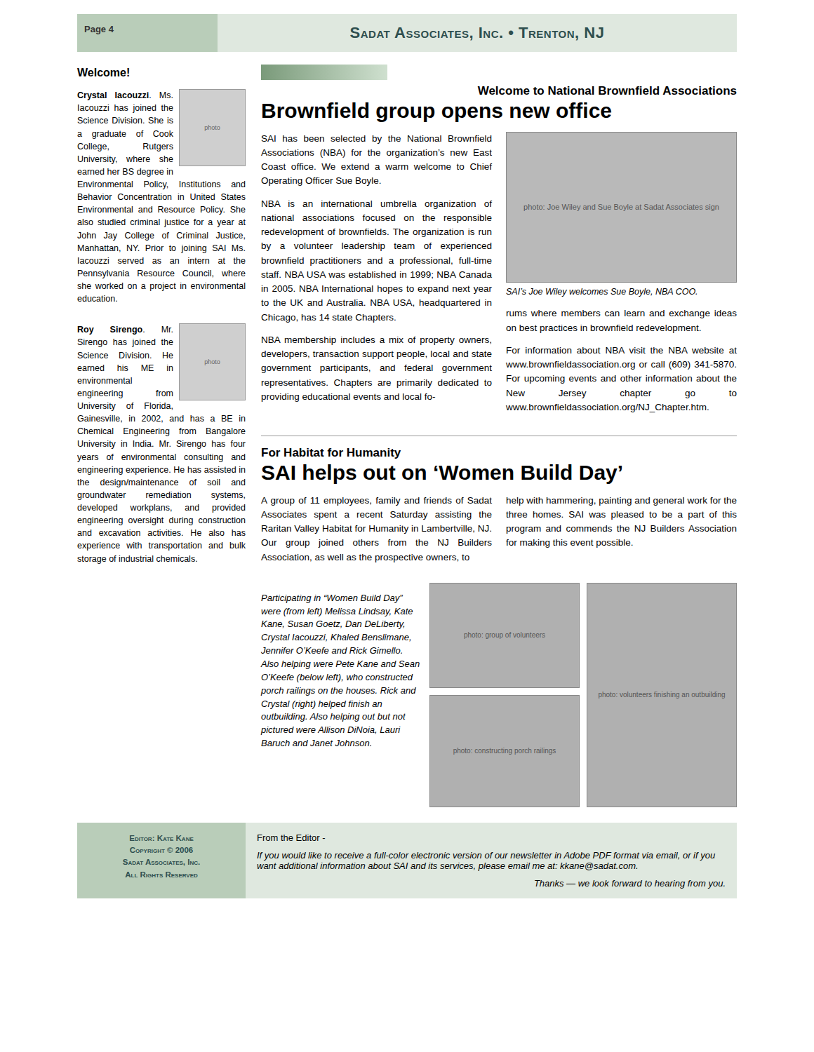Page 4
Sadat Associates, Inc. • Trenton, NJ
Welcome!
photo
Crystal Iacouzzi. Ms. Iacouzzi has joined the Science Division. She is a graduate of Cook College, Rutgers University, where she earned her BS degree in Environmental Policy, Institutions and Behavior Concentration in United States Environmental and Resource Policy. She also studied criminal justice for a year at John Jay College of Criminal Justice, Manhattan, NY. Prior to joining SAI Ms. Iacouzzi served as an intern at the Pennsylvania Resource Council, where she worked on a project in environmental education.
photo
Roy Sirengo. Mr. Sirengo has joined the Science Division. He earned his ME in environmental engineering from University of Florida, Gainesville, in 2002, and has a BE in Chemical Engineering from Bangalore University in India. Mr. Sirengo has four years of environmental consulting and engineering experience. He has assisted in the design/maintenance of soil and groundwater remediation systems, developed workplans, and provided engineering oversight during construction and excavation activities. He also has experience with transportation and bulk storage of industrial chemicals.
Welcome to National Brownfield Associations
Brownfield group opens new office
SAI has been selected by the National Brownfield Associations (NBA) for the organization’s new East Coast office. We extend a warm welcome to Chief Operating Officer Sue Boyle.
NBA is an international umbrella organization of national associations focused on the responsible redevelopment of brownfields. The organization is run by a volunteer leadership team of experienced brownfield practitioners and a professional, full-time staff. NBA USA was established in 1999; NBA Canada in 2005. NBA International hopes to expand next year to the UK and Australia. NBA USA, headquartered in Chicago, has 14 state Chapters.
NBA membership includes a mix of property owners, developers, transaction support people, local and state government participants, and federal government representatives. Chapters are primarily dedicated to providing educational events and local fo-
photo: Joe Wiley and Sue Boyle at Sadat Associates sign
SAI’s Joe Wiley welcomes Sue Boyle, NBA COO.
rums where members can learn and exchange ideas on best practices in brownfield redevelopment.
For information about NBA visit the NBA website at www.brownfieldassociation.org or call (609) 341-5870. For upcoming events and other information about the New Jersey chapter go to www.brownfieldassociation.org/NJ_Chapter.htm.
For Habitat for Humanity
SAI helps out on ‘Women Build Day’
A group of 11 employees, family and friends of Sadat Associates spent a recent Saturday assisting the Raritan Valley Habitat for Humanity in Lambertville, NJ. Our group joined others from the NJ Builders Association, as well as the prospective owners, to
help with hammering, painting and general work for the three homes. SAI was pleased to be a part of this program and commends the NJ Builders Association for making this event possible.
Participating in “Women Build Day” were (from left) Melissa Lindsay, Kate Kane, Susan Goetz, Dan DeLiberty, Crystal Iacouzzi, Khaled Benslimane, Jennifer O’Keefe and Rick Gimello. Also helping were Pete Kane and Sean O’Keefe (below left), who constructed porch railings on the houses. Rick and Crystal (right) helped finish an outbuilding. Also helping out but not pictured were Allison DiNoia, Lauri Baruch and Janet Johnson.
photo: group of volunteers
photo: constructing porch railings
photo: volunteers finishing an outbuilding
Editor: Kate Kane
Copyright © 2006
Sadat Associates, Inc.
All Rights Reserved
From the Editor -
If you would like to receive a full-color electronic version of our newsletter in Adobe PDF format via email, or if you want additional information about SAI and its services, please email me at: kkane@sadat.com.
Thanks — we look forward to hearing from you.